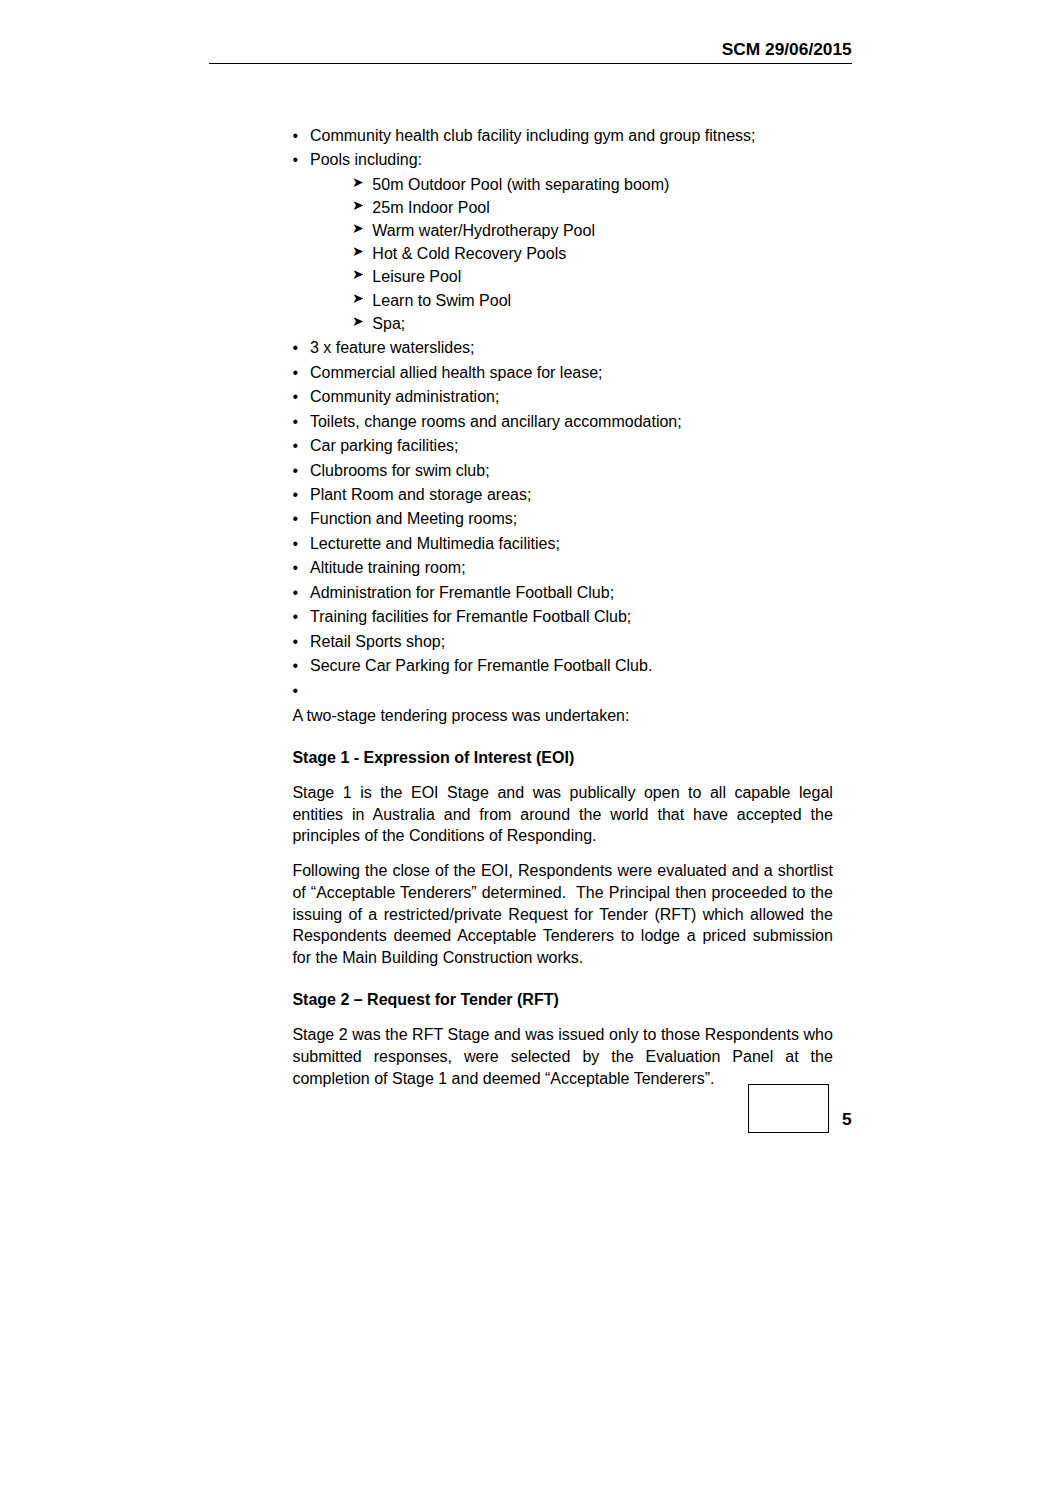SCM 29/06/2015
Community health club facility including gym and group fitness;
Pools including:
50m Outdoor Pool (with separating boom)
25m Indoor Pool
Warm water/Hydrotherapy Pool
Hot & Cold Recovery Pools
Leisure Pool
Learn to Swim Pool
Spa;
3 x feature waterslides;
Commercial allied health space for lease;
Community administration;
Toilets, change rooms and ancillary accommodation;
Car parking facilities;
Clubrooms for swim club;
Plant Room and storage areas;
Function and Meeting rooms;
Lecturette and Multimedia facilities;
Altitude training room;
Administration for Fremantle Football Club;
Training facilities for Fremantle Football Club;
Retail Sports shop;
Secure Car Parking for Fremantle Football Club.
A two-stage tendering process was undertaken:
Stage 1 - Expression of Interest (EOI)
Stage 1 is the EOI Stage and was publically open to all capable legal entities in Australia and from around the world that have accepted the principles of the Conditions of Responding.
Following the close of the EOI, Respondents were evaluated and a shortlist of “Acceptable Tenderers” determined. The Principal then proceeded to the issuing of a restricted/private Request for Tender (RFT) which allowed the Respondents deemed Acceptable Tenderers to lodge a priced submission for the Main Building Construction works.
Stage 2 – Request for Tender (RFT)
Stage 2 was the RFT Stage and was issued only to those Respondents who submitted responses, were selected by the Evaluation Panel at the completion of Stage 1 and deemed “Acceptable Tenderers”.
5